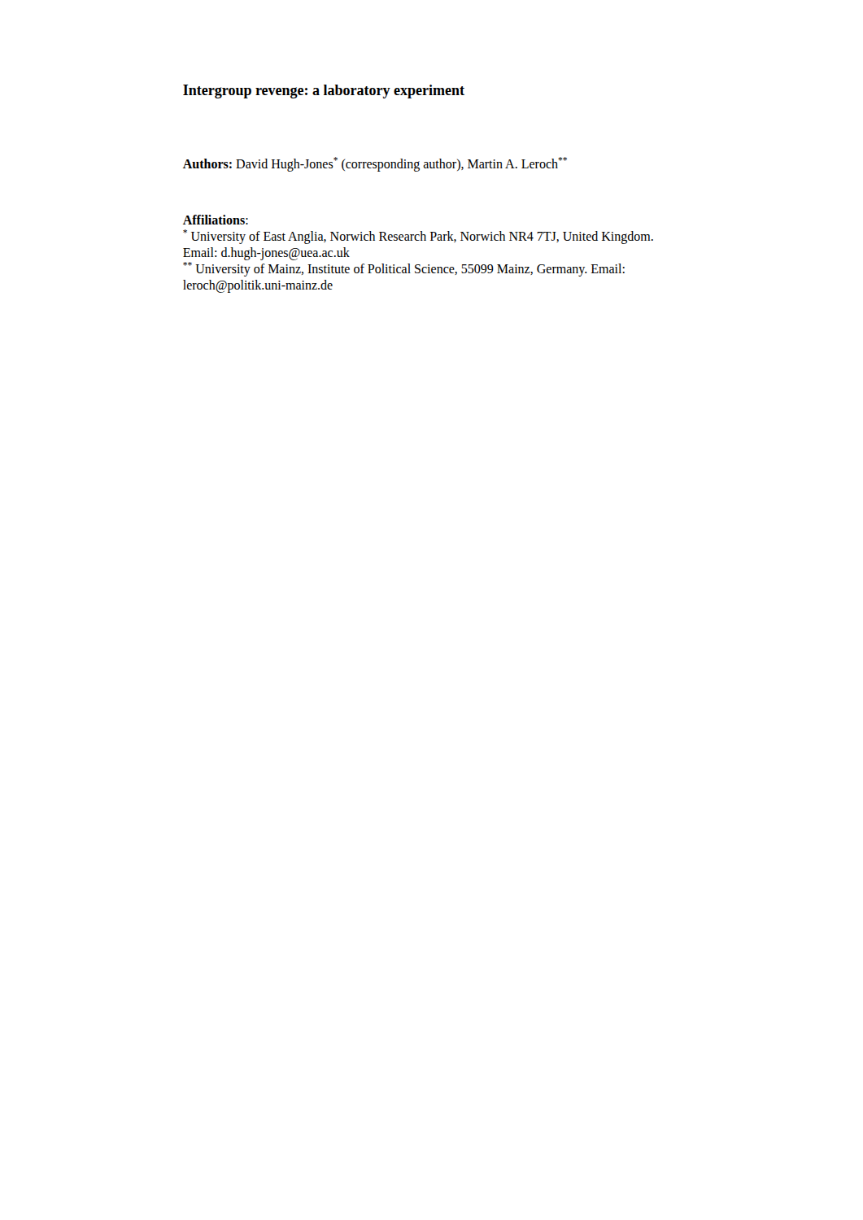Intergroup revenge: a laboratory experiment
Authors: David Hugh-Jones* (corresponding author), Martin A. Leroch**
Affiliations:
* University of East Anglia, Norwich Research Park, Norwich NR4 7TJ, United Kingdom.
Email: d.hugh-jones@uea.ac.uk
** University of Mainz, Institute of Political Science, 55099 Mainz, Germany. Email:
leroch@politik.uni-mainz.de